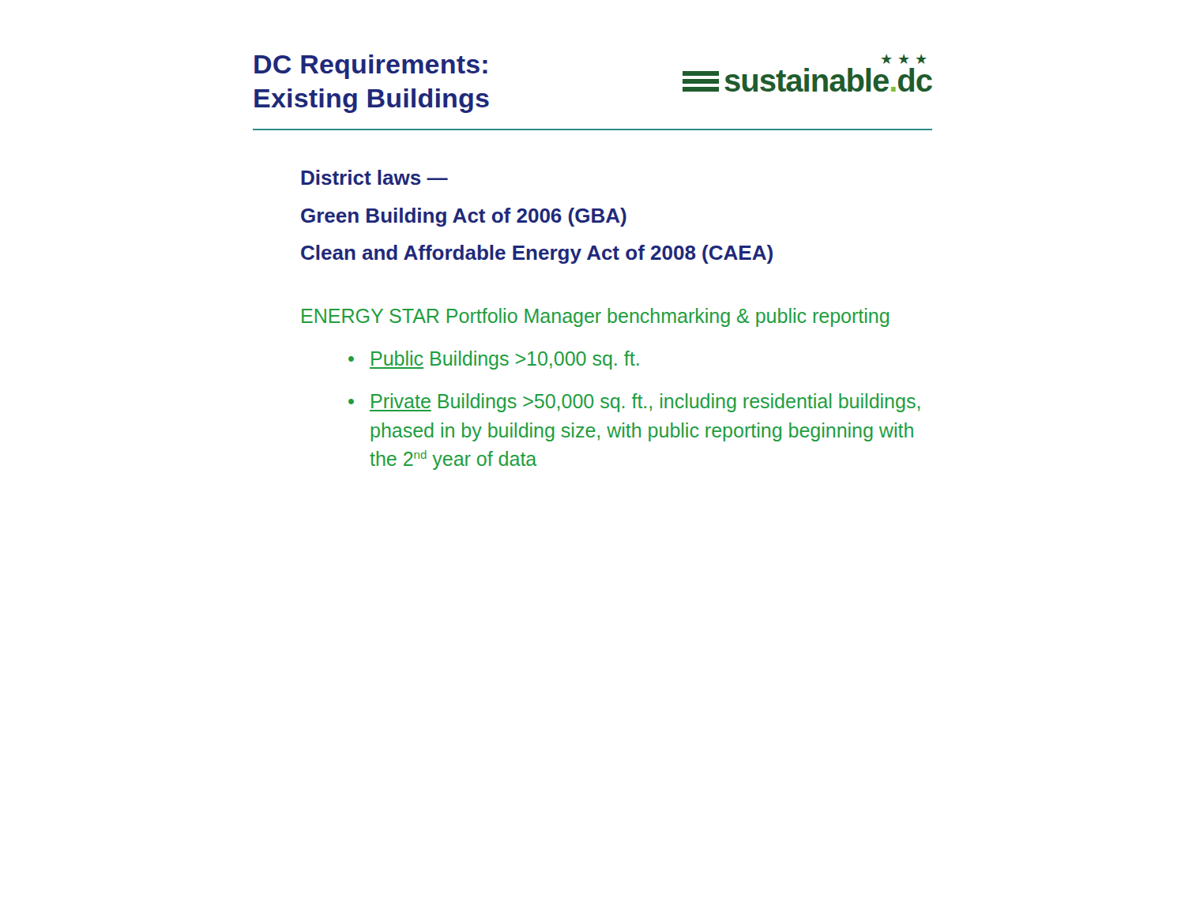DC Requirements:
Existing Buildings
★★★
sustainable. dc
District laws —
Green Building Act of 2006 (GBA)
Clean and Affordable Energy Act of 2008 (CAEA)
ENERGY STAR Portfolio Manager benchmarking & public reporting
Public Buildings >10,000 sq. ft.
Private Buildings >50,000 sq. ft., including residential buildings, phased in by building size, with public reporting beginning with the 2nd year of data